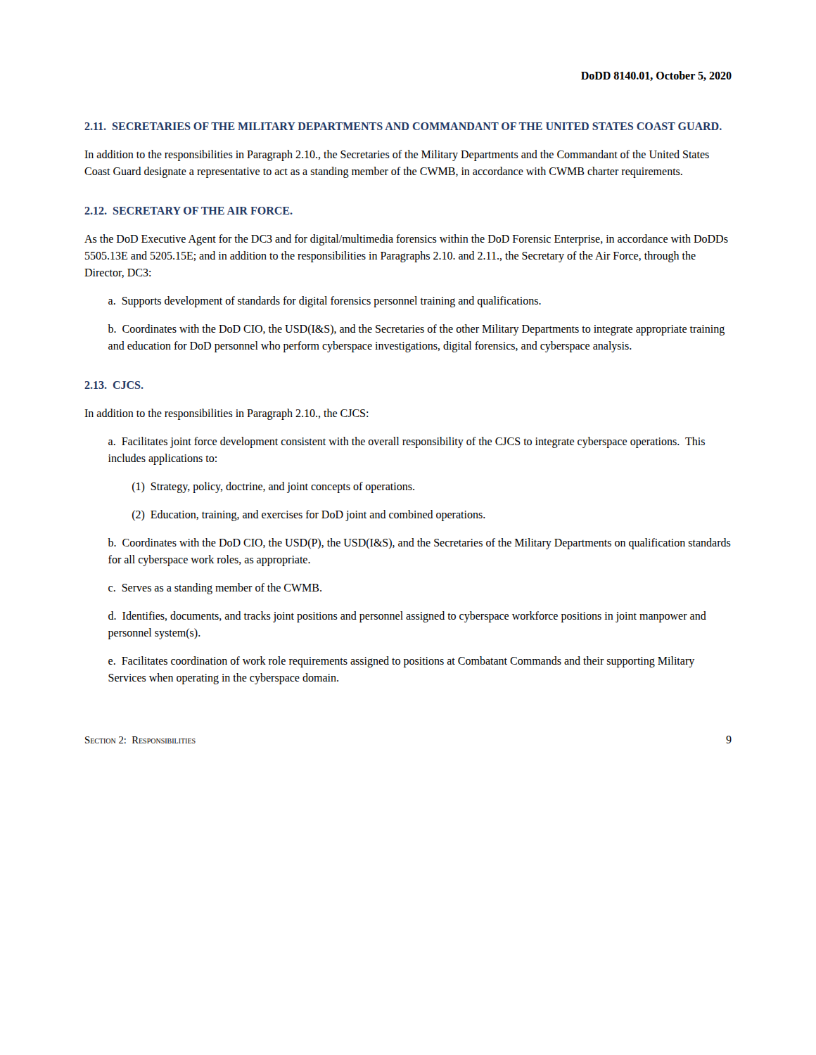DoDD 8140.01, October 5, 2020
2.11. Secretaries of the Military Departments and Commandant of the United States Coast Guard.
In addition to the responsibilities in Paragraph 2.10., the Secretaries of the Military Departments and the Commandant of the United States Coast Guard designate a representative to act as a standing member of the CWMB, in accordance with CWMB charter requirements.
2.12. Secretary of the Air Force.
As the DoD Executive Agent for the DC3 and for digital/multimedia forensics within the DoD Forensic Enterprise, in accordance with DoDDs 5505.13E and 5205.15E; and in addition to the responsibilities in Paragraphs 2.10. and 2.11., the Secretary of the Air Force, through the Director, DC3:
a. Supports development of standards for digital forensics personnel training and qualifications.
b. Coordinates with the DoD CIO, the USD(I&S), and the Secretaries of the other Military Departments to integrate appropriate training and education for DoD personnel who perform cyberspace investigations, digital forensics, and cyberspace analysis.
2.13. CJCS.
In addition to the responsibilities in Paragraph 2.10., the CJCS:
a. Facilitates joint force development consistent with the overall responsibility of the CJCS to integrate cyberspace operations. This includes applications to:
(1) Strategy, policy, doctrine, and joint concepts of operations.
(2) Education, training, and exercises for DoD joint and combined operations.
b. Coordinates with the DoD CIO, the USD(P), the USD(I&S), and the Secretaries of the Military Departments on qualification standards for all cyberspace work roles, as appropriate.
c. Serves as a standing member of the CWMB.
d. Identifies, documents, and tracks joint positions and personnel assigned to cyberspace workforce positions in joint manpower and personnel system(s).
e. Facilitates coordination of work role requirements assigned to positions at Combatant Commands and their supporting Military Services when operating in the cyberspace domain.
Section 2: Responsibilities 9